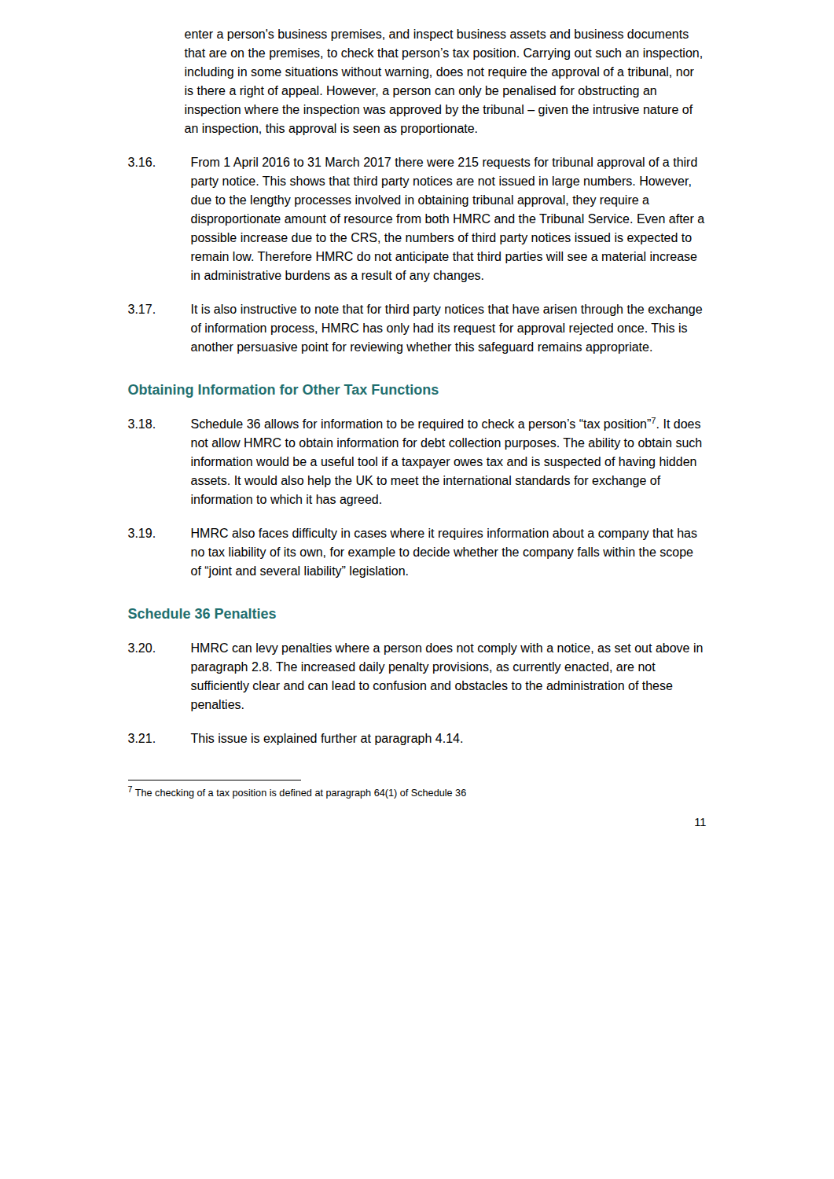enter a person's business premises, and inspect business assets and business documents that are on the premises, to check that person’s tax position. Carrying out such an inspection, including in some situations without warning, does not require the approval of a tribunal, nor is there a right of appeal. However, a person can only be penalised for obstructing an inspection where the inspection was approved by the tribunal – given the intrusive nature of an inspection, this approval is seen as proportionate.
3.16.
From 1 April 2016 to 31 March 2017 there were 215 requests for tribunal approval of a third party notice. This shows that third party notices are not issued in large numbers. However, due to the lengthy processes involved in obtaining tribunal approval, they require a disproportionate amount of resource from both HMRC and the Tribunal Service. Even after a possible increase due to the CRS, the numbers of third party notices issued is expected to remain low. Therefore HMRC do not anticipate that third parties will see a material increase in administrative burdens as a result of any changes.
3.17.
It is also instructive to note that for third party notices that have arisen through the exchange of information process, HMRC has only had its request for approval rejected once. This is another persuasive point for reviewing whether this safeguard remains appropriate.
Obtaining Information for Other Tax Functions
3.18.
Schedule 36 allows for information to be required to check a person’s “tax position”7. It does not allow HMRC to obtain information for debt collection purposes. The ability to obtain such information would be a useful tool if a taxpayer owes tax and is suspected of having hidden assets. It would also help the UK to meet the international standards for exchange of information to which it has agreed.
3.19.
HMRC also faces difficulty in cases where it requires information about a company that has no tax liability of its own, for example to decide whether the company falls within the scope of “joint and several liability” legislation.
Schedule 36 Penalties
3.20.
HMRC can levy penalties where a person does not comply with a notice, as set out above in paragraph 2.8. The increased daily penalty provisions, as currently enacted, are not sufficiently clear and can lead to confusion and obstacles to the administration of these penalties.
3.21.
This issue is explained further at paragraph 4.14.
7 The checking of a tax position is defined at paragraph 64(1) of Schedule 36
11